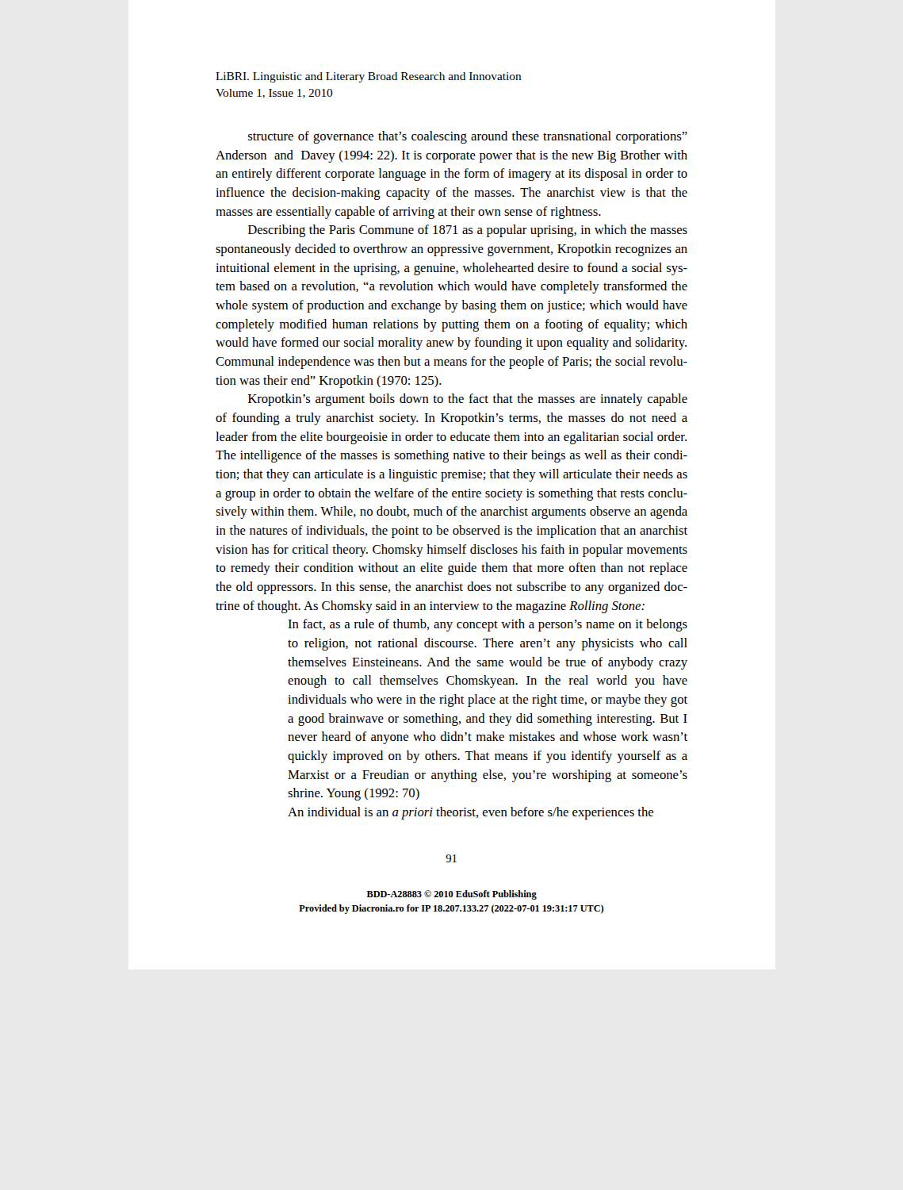LiBRI. Linguistic and Literary Broad Research and Innovation Volume 1, Issue 1, 2010
structure of governance that’s coalescing around these transnational corporations” Anderson and Davey (1994: 22). It is corporate power that is the new Big Brother with an entirely different corporate language in the form of imagery at its disposal in order to influence the decision-making capacity of the masses. The anarchist view is that the masses are essentially capable of arriving at their own sense of rightness.
Describing the Paris Commune of 1871 as a popular uprising, in which the masses spontaneously decided to overthrow an oppressive government, Kropotkin recognizes an intuitional element in the uprising, a genuine, wholehearted desire to found a social system based on a revolution, “a revolution which would have completely transformed the whole system of production and exchange by basing them on justice; which would have completely modified human relations by putting them on a footing of equality; which would have formed our social morality anew by founding it upon equality and solidarity. Communal independence was then but a means for the people of Paris; the social revolution was their end” Kropotkin (1970: 125).
Kropotkin’s argument boils down to the fact that the masses are innately capable of founding a truly anarchist society. In Kropotkin’s terms, the masses do not need a leader from the elite bourgeoisie in order to educate them into an egalitarian social order. The intelligence of the masses is something native to their beings as well as their condition; that they can articulate is a linguistic premise; that they will articulate their needs as a group in order to obtain the welfare of the entire society is something that rests conclusively within them. While, no doubt, much of the anarchist arguments observe an agenda in the natures of individuals, the point to be observed is the implication that an anarchist vision has for critical theory. Chomsky himself discloses his faith in popular movements to remedy their condition without an elite guide them that more often than not replace the old oppressors. In this sense, the anarchist does not subscribe to any organized doctrine of thought. As Chomsky said in an interview to the magazine Rolling Stone:
In fact, as a rule of thumb, any concept with a person’s name on it belongs to religion, not rational discourse. There aren’t any physicists who call themselves Einsteineans. And the same would be true of anybody crazy enough to call themselves Chomskyean. In the real world you have individuals who were in the right place at the right time, or maybe they got a good brainwave or something, and they did something interesting. But I never heard of anyone who didn’t make mistakes and whose work wasn’t quickly improved on by others. That means if you identify yourself as a Marxist or a Freudian or anything else, you’re worshiping at someone’s shrine. Young (1992: 70)
An individual is an a priori theorist, even before s/he experiences the
91
BDD-A28883 © 2010 EduSoft Publishing Provided by Diacronia.ro for IP 18.207.133.27 (2022-07-01 19:31:17 UTC)